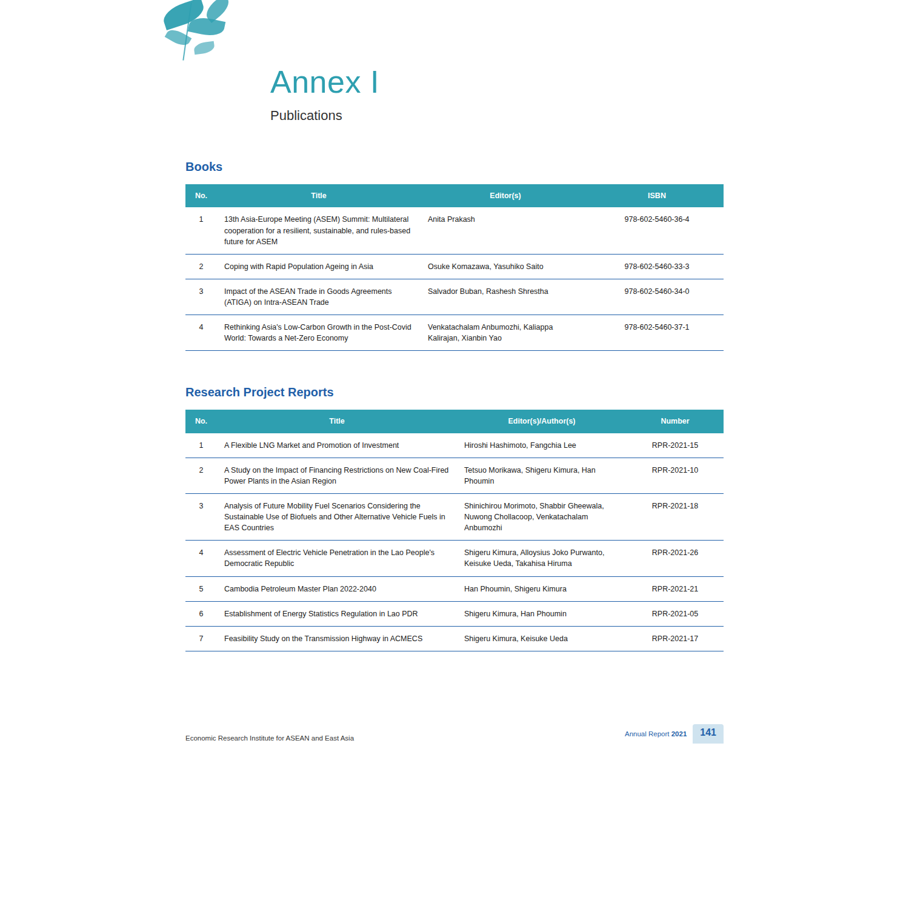Annex I
Publications
Books
| No. | Title | Editor(s) | ISBN |
| --- | --- | --- | --- |
| 1 | 13th Asia-Europe Meeting (ASEM) Summit: Multilateral cooperation for a resilient, sustainable, and rules-based future for ASEM | Anita Prakash | 978-602-5460-36-4 |
| 2 | Coping with Rapid Population Ageing in Asia | Osuke Komazawa, Yasuhiko Saito | 978-602-5460-33-3 |
| 3 | Impact of the ASEAN Trade in Goods Agreements (ATIGA) on Intra-ASEAN Trade | Salvador Buban, Rashesh Shrestha | 978-602-5460-34-0 |
| 4 | Rethinking Asia's Low-Carbon Growth in the Post-Covid World: Towards a Net-Zero Economy | Venkatachalam Anbumozhi, Kaliappa Kalirajan, Xianbin Yao | 978-602-5460-37-1 |
Research Project Reports
| No. | Title | Editor(s)/Author(s) | Number |
| --- | --- | --- | --- |
| 1 | A Flexible LNG Market and Promotion of Investment | Hiroshi Hashimoto, Fangchia Lee | RPR-2021-15 |
| 2 | A Study on the Impact of Financing Restrictions on New Coal-Fired Power Plants in the Asian Region | Tetsuo Morikawa, Shigeru Kimura, Han Phoumin | RPR-2021-10 |
| 3 | Analysis of Future Mobility Fuel Scenarios Considering the Sustainable Use of Biofuels and Other Alternative Vehicle Fuels in EAS Countries | Shinichirou Morimoto, Shabbir Gheewala, Nuwong Chollacoop, Venkatachalam Anbumozhi | RPR-2021-18 |
| 4 | Assessment of Electric Vehicle Penetration in the Lao People's Democratic Republic | Shigeru Kimura, Alloysius Joko Purwanto, Keisuke Ueda, Takahisa Hiruma | RPR-2021-26 |
| 5 | Cambodia Petroleum Master Plan 2022-2040 | Han Phoumin, Shigeru Kimura | RPR-2021-21 |
| 6 | Establishment of Energy Statistics Regulation in Lao PDR | Shigeru Kimura, Han Phoumin | RPR-2021-05 |
| 7 | Feasibility Study on the Transmission Highway in ACMECS | Shigeru Kimura, Keisuke Ueda | RPR-2021-17 |
Economic Research Institute for ASEAN and East Asia
Annual Report 2021 141